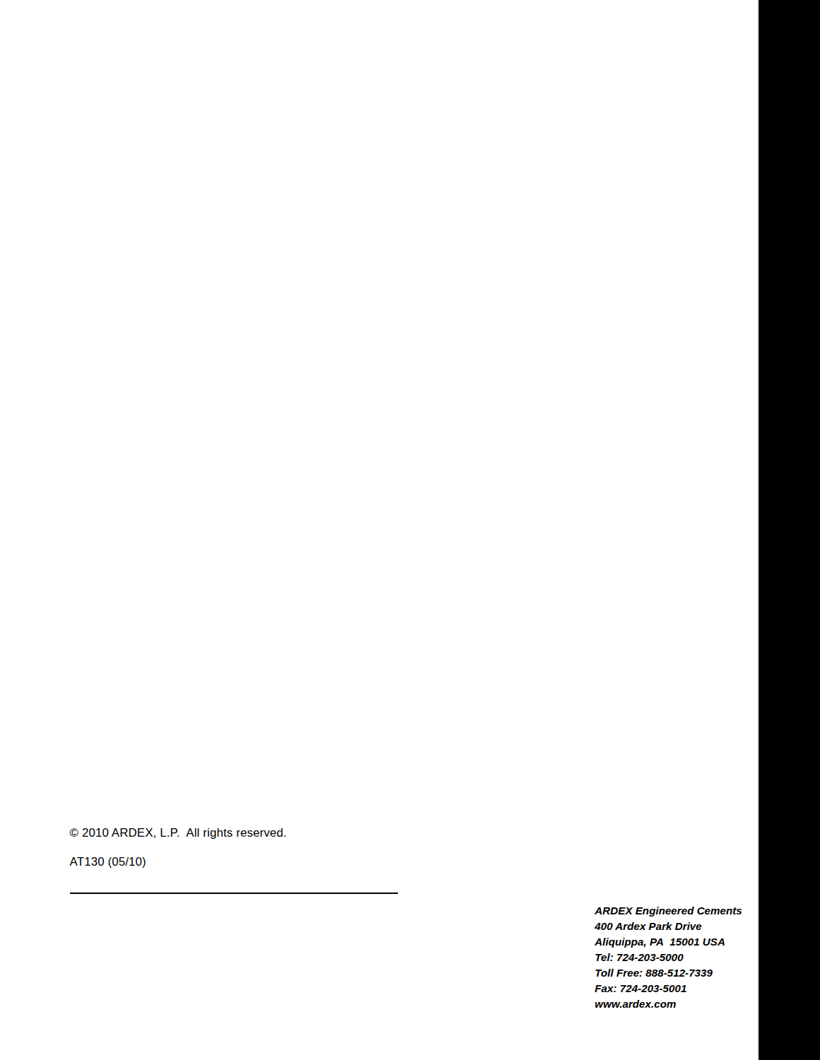© 2010 ARDEX, L.P. All rights reserved.
AT130 (05/10)
ARDEX Engineered Cements
400 Ardex Park Drive
Aliquippa, PA 15001 USA
Tel: 724-203-5000
Toll Free: 888-512-7339
Fax: 724-203-5001
www.ardex.com